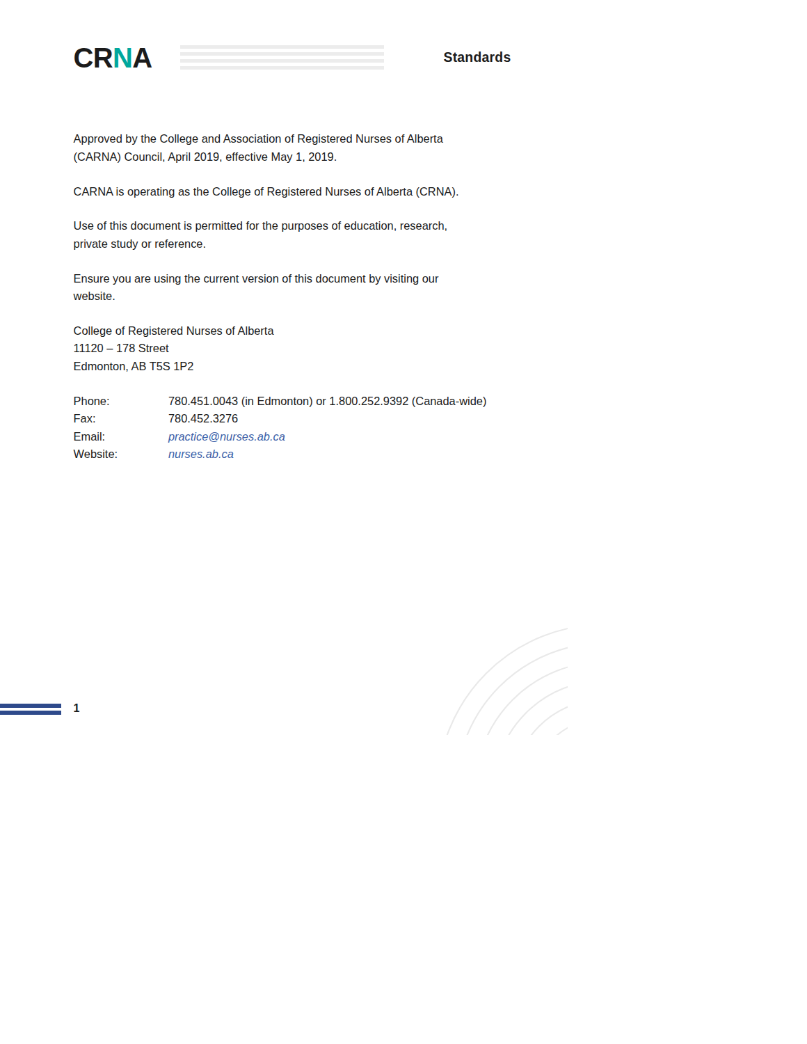CRNA
Standards
Approved by the College and Association of Registered Nurses of Alberta (CARNA) Council, April 2019, effective May 1, 2019.
CARNA is operating as the College of Registered Nurses of Alberta (CRNA).
Use of this document is permitted for the purposes of education, research, private study or reference.
Ensure you are using the current version of this document by visiting our website.
College of Registered Nurses of Alberta
11120 – 178 Street
Edmonton, AB T5S 1P2
| Phone: | 780.451.0043 (in Edmonton) or 1.800.252.9392 (Canada-wide) |
| Fax: | 780.452.3276 |
| Email: | practice@nurses.ab.ca |
| Website: | nurses.ab.ca |
1